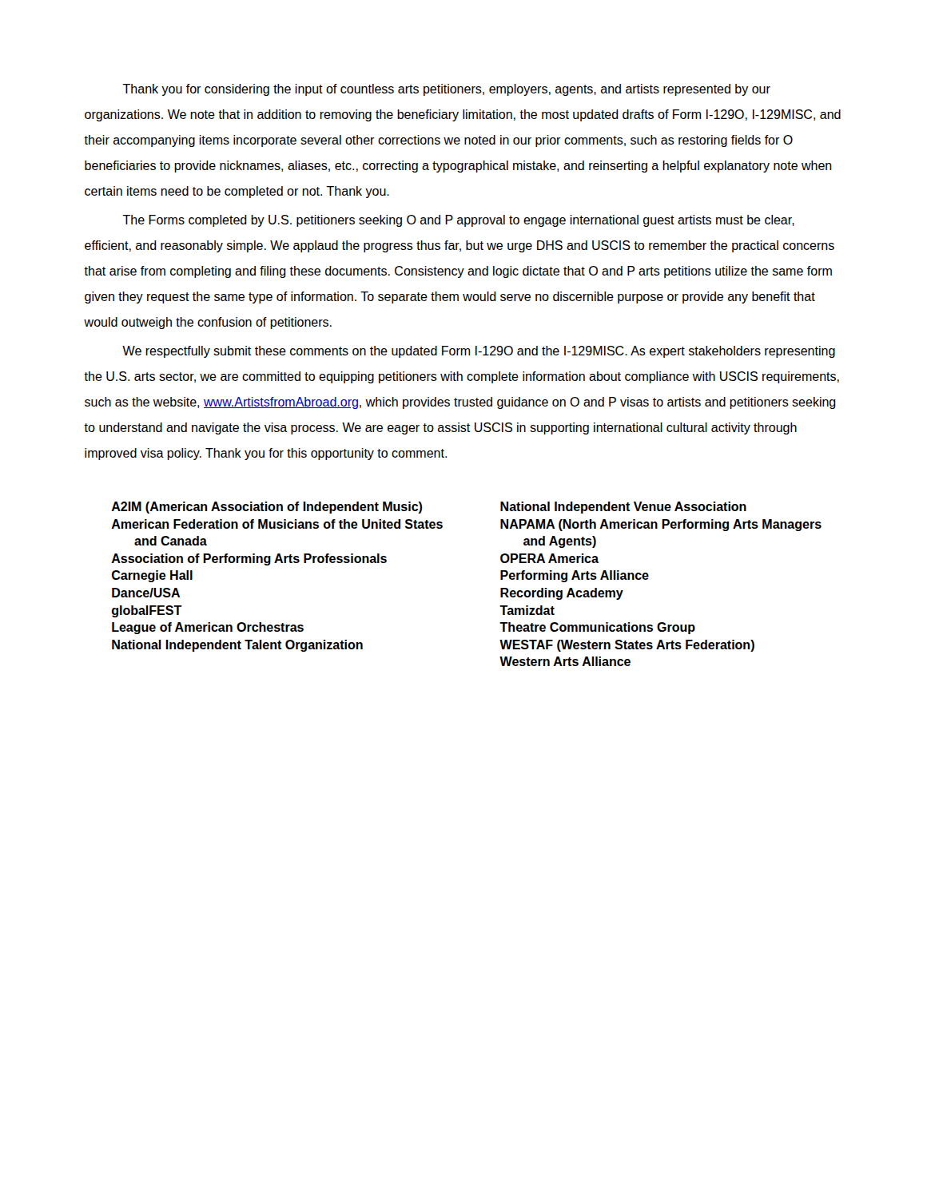Thank you for considering the input of countless arts petitioners, employers, agents, and artists represented by our organizations. We note that in addition to removing the beneficiary limitation, the most updated drafts of Form I-129O, I-129MISC, and their accompanying items incorporate several other corrections we noted in our prior comments, such as restoring fields for O beneficiaries to provide nicknames, aliases, etc., correcting a typographical mistake, and reinserting a helpful explanatory note when certain items need to be completed or not. Thank you.
The Forms completed by U.S. petitioners seeking O and P approval to engage international guest artists must be clear, efficient, and reasonably simple. We applaud the progress thus far, but we urge DHS and USCIS to remember the practical concerns that arise from completing and filing these documents. Consistency and logic dictate that O and P arts petitions utilize the same form given they request the same type of information. To separate them would serve no discernible purpose or provide any benefit that would outweigh the confusion of petitioners.
We respectfully submit these comments on the updated Form I-129O and the I-129MISC. As expert stakeholders representing the U.S. arts sector, we are committed to equipping petitioners with complete information about compliance with USCIS requirements, such as the website, www.ArtistsfromAbroad.org, which provides trusted guidance on O and P visas to artists and petitioners seeking to understand and navigate the visa process. We are eager to assist USCIS in supporting international cultural activity through improved visa policy. Thank you for this opportunity to comment.
A2IM (American Association of Independent Music)
American Federation of Musicians of the United States and Canada
Association of Performing Arts Professionals
Carnegie Hall
Dance/USA
globalFEST
League of American Orchestras
National Independent Talent Organization
National Independent Venue Association
NAPAMA (North American Performing Arts Managers and Agents)
OPERA America
Performing Arts Alliance
Recording Academy
Tamizdat
Theatre Communications Group
WESTAF (Western States Arts Federation)
Western Arts Alliance